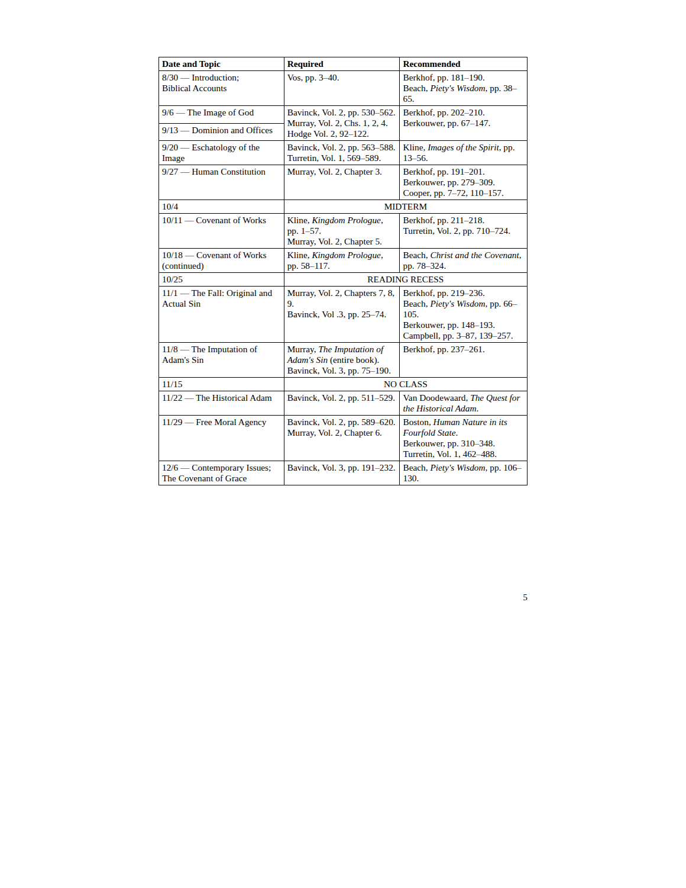| Date and Topic | Required | Recommended |
| --- | --- | --- |
| 8/30 — Introduction; Biblical Accounts | Vos, pp. 3–40. | Berkhof, pp. 181–190. Beach, Piety's Wisdom , pp. 38–65. |
| 9/6 — The Image of God | Bavinck, Vol. 2, pp. 530–562. Murray, Vol. 2, Chs. 1, 2, 4. Hodge Vol. 2, 92–122. | Berkhof, pp. 202–210. Berkouwer, pp. 67–147. |
| 9/13 — Dominion and Offices |
| 9/20 — Eschatology of the Image | Bavinck, Vol. 2, pp. 563–588. Turretin, Vol. 1, 569–589. | Kline, Images of the Spirit , pp. 13–56. |
| 9/27 — Human Constitution | Murray, Vol. 2, Chapter 3. | Berkhof, pp. 191–201. Berkouwer, pp. 279–309. Cooper, pp. 7–72, 110–157. |
| 10/4 | MIDTERM |
| 10/11 — Covenant of Works | Kline, Kingdom Prologue , pp. 1–57. Murray, Vol. 2, Chapter 5. | Berkhof, pp. 211–218. Turretin, Vol. 2, pp. 710–724. |
| 10/18 — Covenant of Works (continued) | Kline, Kingdom Prologue , pp. 58–117. | Beach, Christ and the Covenant , pp. 78–324. |
| 10/25 | READING RECESS |
| 11/1 — The Fall: Original and Actual Sin | Murray, Vol. 2, Chapters 7, 8, 9. Bavinck, Vol .3, pp. 25–74. | Berkhof, pp. 219–236. Beach, Piety's Wisdom , pp. 66–105. Berkouwer, pp. 148–193. Campbell, pp. 3–87, 139–257. |
| 11/8 — The Imputation of Adam's Sin | Murray, The Imputation of Adam's Sin (entire book). Bavinck, Vol. 3, pp. 75–190. | Berkhof, pp. 237–261. |
| 11/15 | NO CLASS |
| 11/22 — The Historical Adam | Bavinck, Vol. 2, pp. 511–529. | Van Doodewaard, The Quest for the Historical Adam . |
| 11/29 — Free Moral Agency | Bavinck, Vol. 2, pp. 589–620. Murray, Vol. 2, Chapter 6. | Boston, Human Nature in its Fourfold State . Berkouwer, pp. 310–348. Turretin, Vol. 1, 462–488. |
| 12/6 — Contemporary Issues; The Covenant of Grace | Bavinck, Vol. 3, pp. 191–232. | Beach, Piety's Wisdom , pp. 106–130. |
5